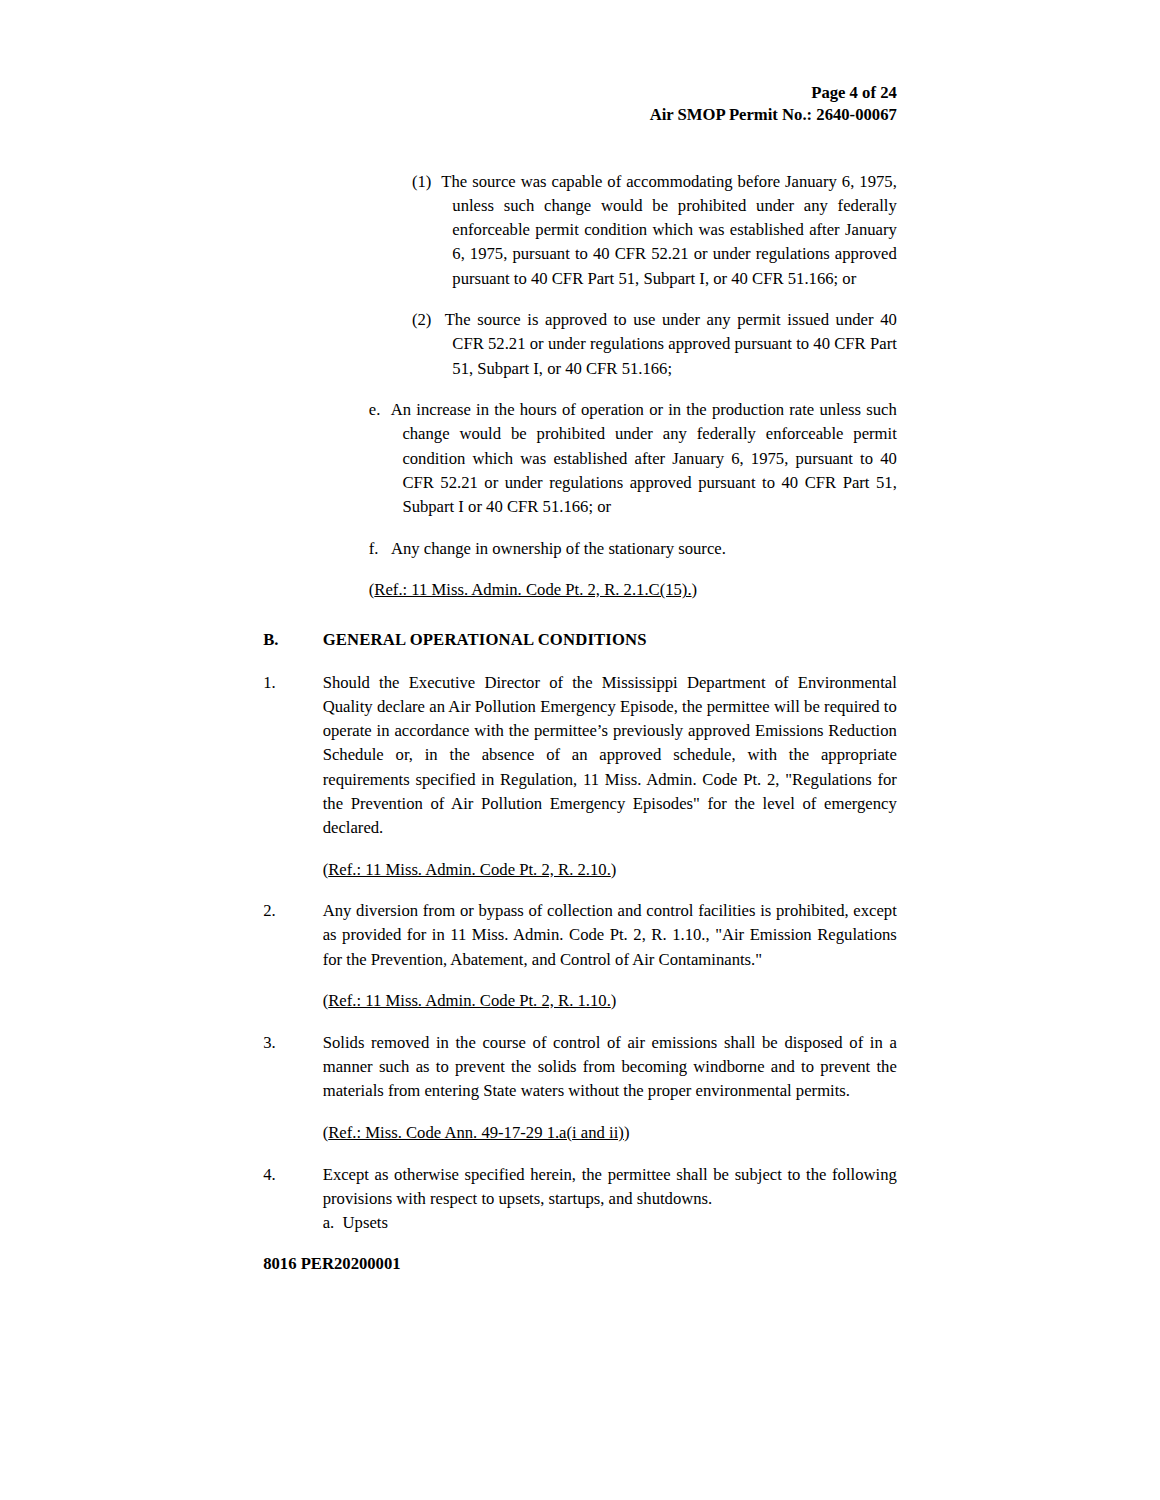Page 4 of 24
Air SMOP Permit No.: 2640-00067
(1) The source was capable of accommodating before January 6, 1975, unless such change would be prohibited under any federally enforceable permit condition which was established after January 6, 1975, pursuant to 40 CFR 52.21 or under regulations approved pursuant to 40 CFR Part 51, Subpart I, or 40 CFR 51.166; or
(2) The source is approved to use under any permit issued under 40 CFR 52.21 or under regulations approved pursuant to 40 CFR Part 51, Subpart I, or 40 CFR 51.166;
e. An increase in the hours of operation or in the production rate unless such change would be prohibited under any federally enforceable permit condition which was established after January 6, 1975, pursuant to 40 CFR 52.21 or under regulations approved pursuant to 40 CFR Part 51, Subpart I or 40 CFR 51.166; or
f. Any change in ownership of the stationary source.
(Ref.: 11 Miss. Admin. Code Pt. 2, R. 2.1.C(15).)
B. GENERAL OPERATIONAL CONDITIONS
1.
Should the Executive Director of the Mississippi Department of Environmental Quality declare an Air Pollution Emergency Episode, the permittee will be required to operate in accordance with the permittee’s previously approved Emissions Reduction Schedule or, in the absence of an approved schedule, with the appropriate requirements specified in Regulation, 11 Miss. Admin. Code Pt. 2, "Regulations for the Prevention of Air Pollution Emergency Episodes" for the level of emergency declared.
(Ref.: 11 Miss. Admin. Code Pt. 2, R. 2.10.)
2.
Any diversion from or bypass of collection and control facilities is prohibited, except as provided for in 11 Miss. Admin. Code Pt. 2, R. 1.10., "Air Emission Regulations for the Prevention, Abatement, and Control of Air Contaminants."
(Ref.: 11 Miss. Admin. Code Pt. 2, R. 1.10.)
3.
Solids removed in the course of control of air emissions shall be disposed of in a manner such as to prevent the solids from becoming windborne and to prevent the materials from entering State waters without the proper environmental permits.
(Ref.: Miss. Code Ann. 49-17-29 1.a(i and ii))
4.
Except as otherwise specified herein, the permittee shall be subject to the following provisions with respect to upsets, startups, and shutdowns.
a. Upsets
8016 PER20200001